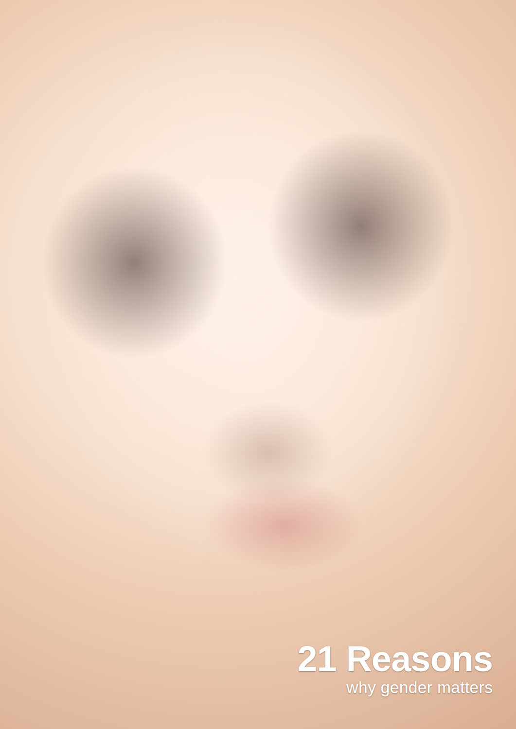21 Reasons why gender matters